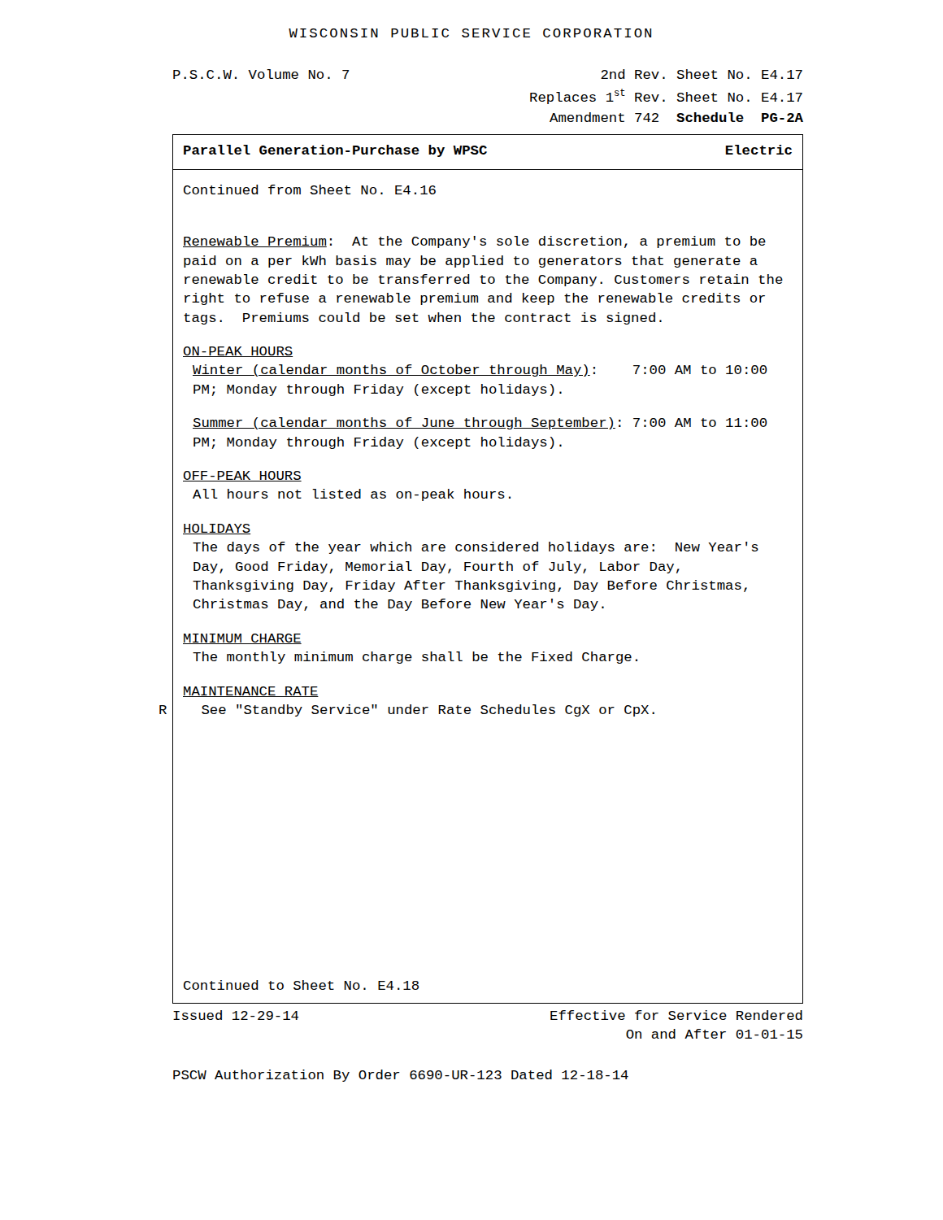WISCONSIN PUBLIC SERVICE CORPORATION
P.S.C.W. Volume No. 7
2nd Rev. Sheet No. E4.17
Replaces 1st Rev. Sheet No. E4.17
Amendment 742 Schedule PG-2A
Parallel Generation-Purchase by WPSC Electric
Continued from Sheet No. E4.16
Renewable Premium: At the Company's sole discretion, a premium to be paid on a per kWh basis may be applied to generators that generate a renewable credit to be transferred to the Company. Customers retain the right to refuse a renewable premium and keep the renewable credits or tags. Premiums could be set when the contract is signed.
ON-PEAK HOURS
Winter (calendar months of October through May): 7:00 AM to 10:00 PM; Monday through Friday (except holidays).
Summer (calendar months of June through September): 7:00 AM to 11:00 PM; Monday through Friday (except holidays).
OFF-PEAK HOURS
All hours not listed as on-peak hours.
HOLIDAYS
The days of the year which are considered holidays are: New Year's Day, Good Friday, Memorial Day, Fourth of July, Labor Day, Thanksgiving Day, Friday After Thanksgiving, Day Before Christmas, Christmas Day, and the Day Before New Year's Day.
MINIMUM CHARGE
The monthly minimum charge shall be the Fixed Charge.
MAINTENANCE RATE
R
See "Standby Service" under Rate Schedules CgX or CpX.
Continued to Sheet No. E4.18
Issued 12-29-14
Effective for Service Rendered
On and After 01-01-15
PSCW Authorization By Order 6690-UR-123 Dated 12-18-14